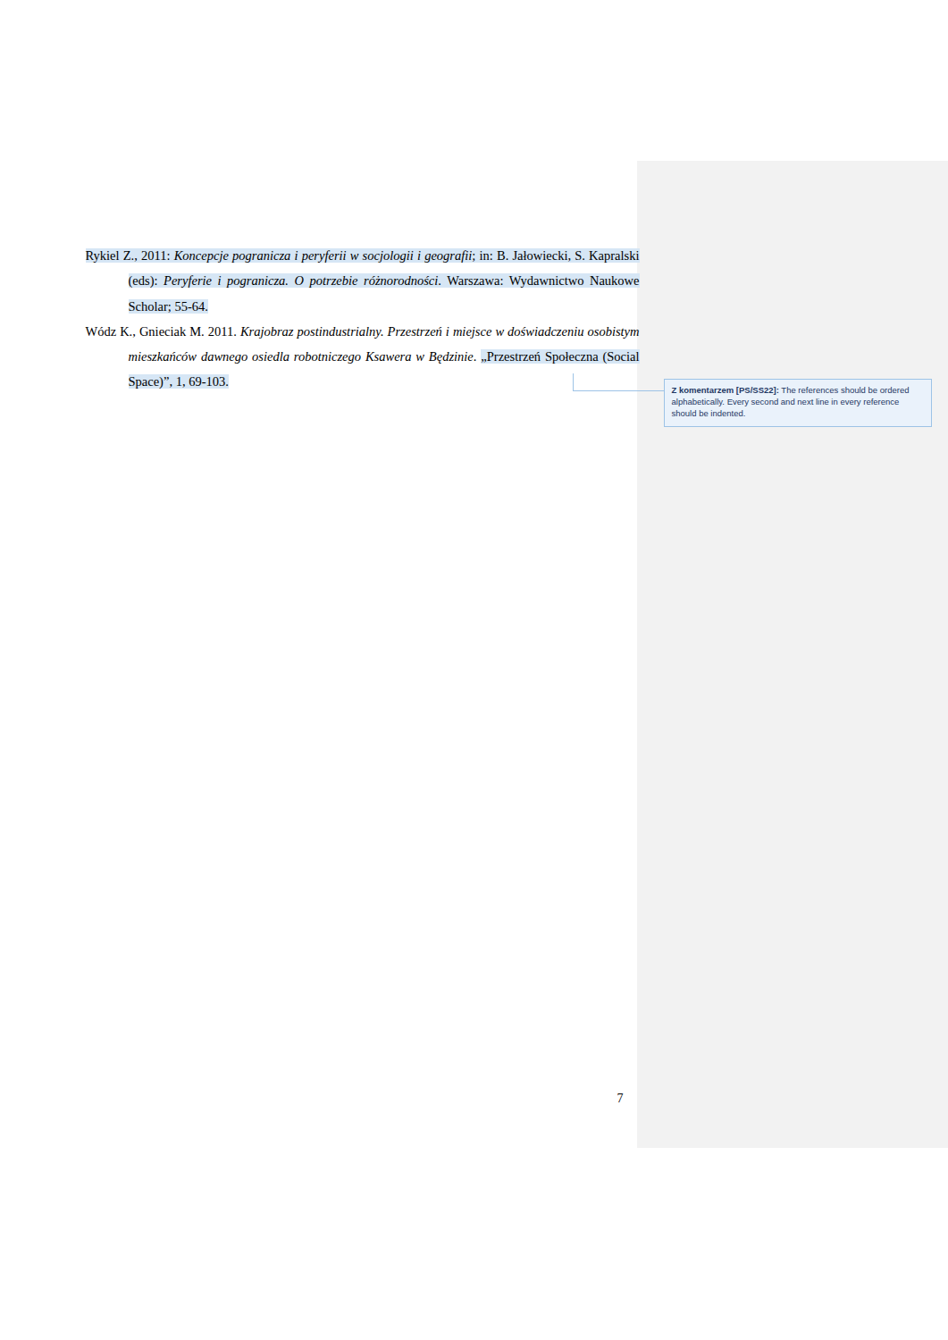Rykiel Z., 2011: Koncepcje pogranicza i peryferii w socjologii i geografii; in: B. Jałowiecki, S. Kapralski (eds): Peryferie i pogranicza. O potrzebie różnorodności. Warszawa: Wydawnictwo Naukowe Scholar; 55-64.
Wódz K., Gnieciak M. 2011. Krajobraz postindustrialny. Przestrzeń i miejsce w doświadczeniu osobistym mieszkańców dawnego osiedla robotniczego Ksawera w Będzinie. „Przestrzeń Społeczna (Social Space)”, 1, 69-103.
Z komentarzem [PS/SS22]: The references should be ordered alphabetically. Every second and next line in every reference should be indented.
7